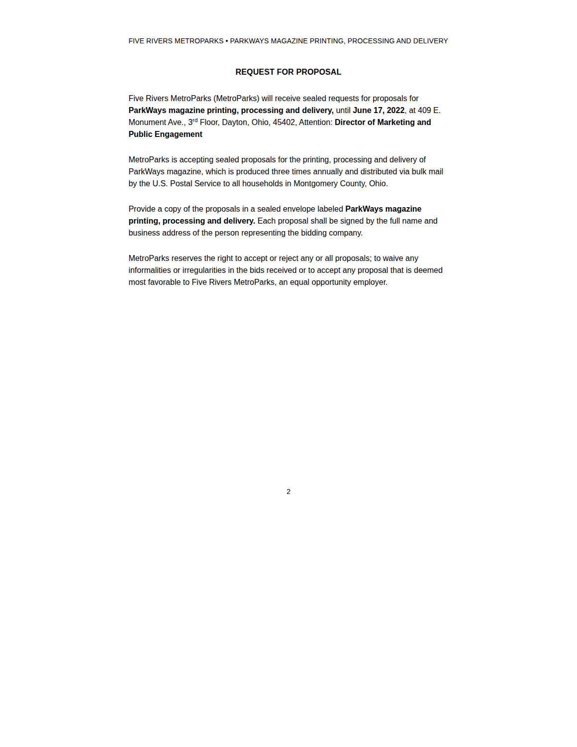FIVE RIVERS METROPARKS • PARKWAYS MAGAZINE PRINTING, PROCESSING AND DELIVERY
REQUEST FOR PROPOSAL
Five Rivers MetroParks (MetroParks) will receive sealed requests for proposals for ParkWays magazine printing, processing and delivery, until June 17, 2022, at 409 E. Monument Ave., 3rd Floor, Dayton, Ohio, 45402, Attention: Director of Marketing and Public Engagement
MetroParks is accepting sealed proposals for the printing, processing and delivery of ParkWays magazine, which is produced three times annually and distributed via bulk mail by the U.S. Postal Service to all households in Montgomery County, Ohio.
Provide a copy of the proposals in a sealed envelope labeled ParkWays magazine printing, processing and delivery. Each proposal shall be signed by the full name and business address of the person representing the bidding company.
MetroParks reserves the right to accept or reject any or all proposals; to waive any informalities or irregularities in the bids received or to accept any proposal that is deemed most favorable to Five Rivers MetroParks, an equal opportunity employer.
2